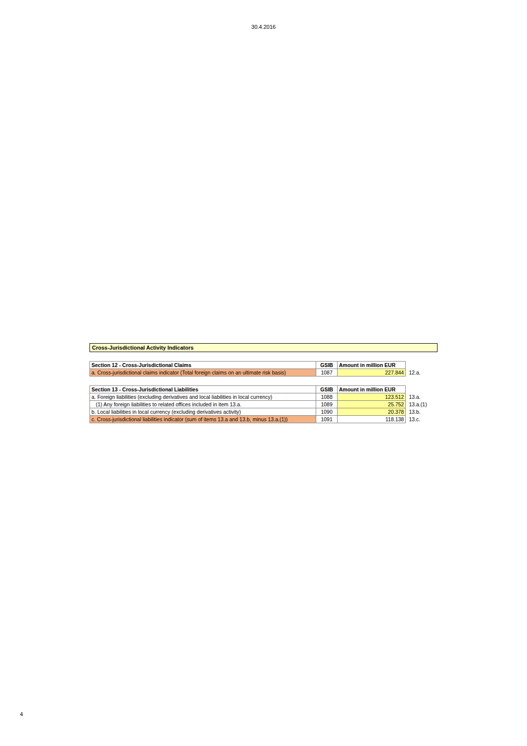30.4.2016
Cross-Jurisdictional Activity Indicators
| Section 12 - Cross-Jurisdictional Claims | GSIB | Amount in million EUR | |
| a. Cross-jurisdictional claims indicator (Total foreign claims on an ultimate risk basis) | 1087 | 227.844 | 12.a. |
| Section 13 - Cross-Jurisdictional Liabilities | GSIB | Amount in million EUR | |
| a. Foreign liabilities (excluding derivatives and local liabilities in local currency) | 1088 | 123.512 | 13.a. |
| (1) Any foreign liabilities to related offices included in item 13.a. | 1089 | 25.752 | 13.a.(1) |
| b. Local liabilities in local currency (excluding derivatives activity) | 1090 | 20.378 | 13.b. |
| c. Cross-jurisdictional liabilities indicator (sum of items 13.a and 13.b, minus 13.a.(1)) | 1091 | 118.138 | 13.c. |
4